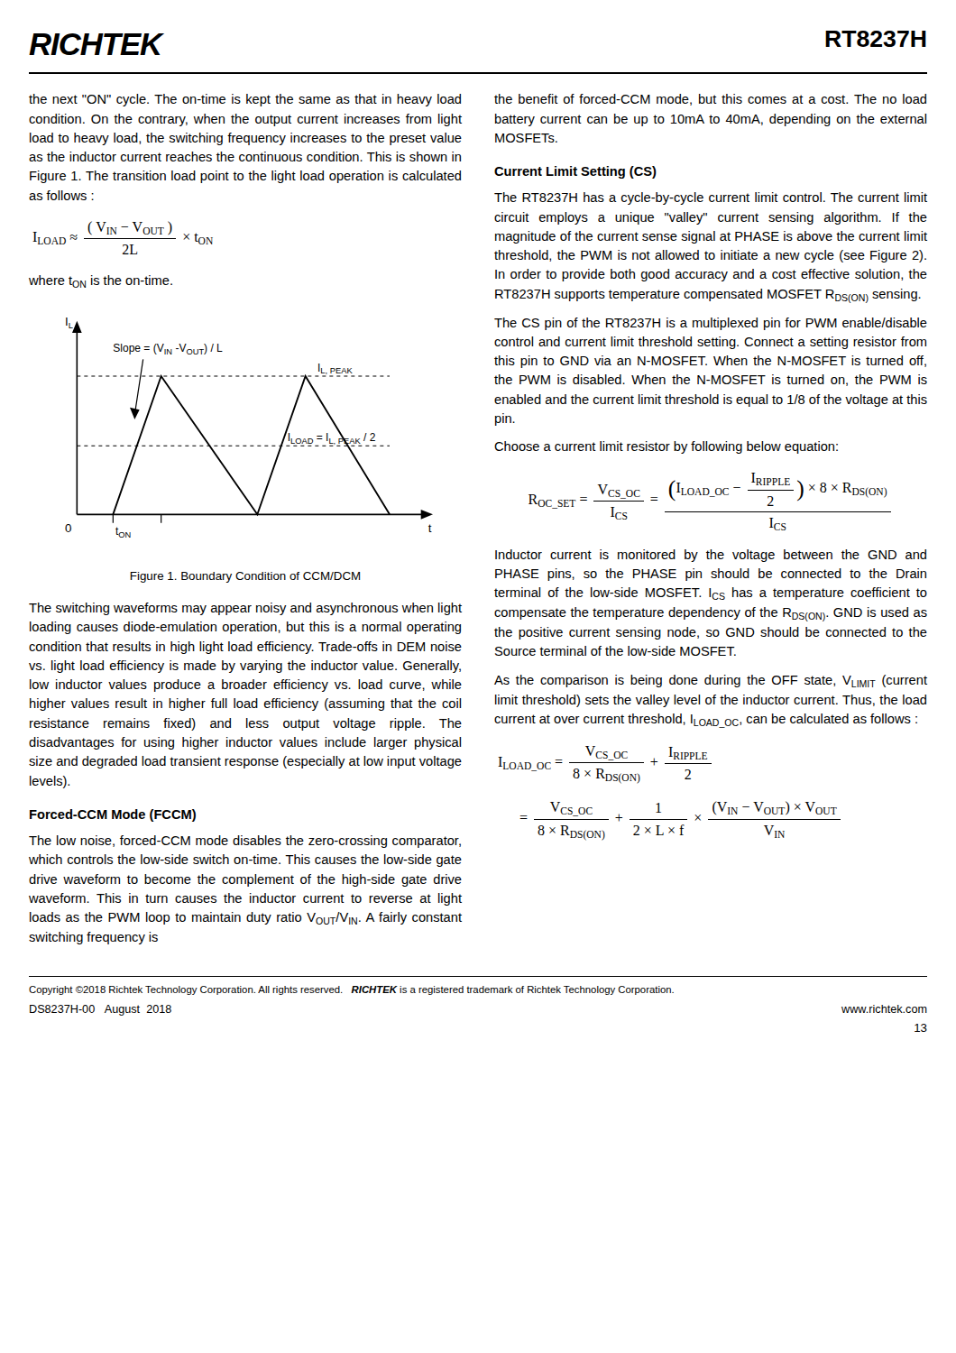RICHTEK
RT8237H
the next "ON" cycle. The on-time is kept the same as that in heavy load condition. On the contrary, when the output current increases from light load to heavy load, the switching frequency increases to the preset value as the inductor current reaches the continuous condition. This is shown in Figure 1. The transition load point to the light load operation is calculated as follows :
ILOAD ≈ ( VIN − VOUT ) 2L × tON
where tON is the on-time.
IL t 0 IL, PEAK ILOAD = IL, PEAK / 2 Slope = (VIN -VOUT) / L tON
Figure 1. Boundary Condition of CCM/DCM
The switching waveforms may appear noisy and asynchronous when light loading causes diode-emulation operation, but this is a normal operating condition that results in high light load efficiency. Trade-offs in DEM noise vs. light load efficiency is made by varying the inductor value. Generally, low inductor values produce a broader efficiency vs. load curve, while higher values result in higher full load efficiency (assuming that the coil resistance remains fixed) and less output voltage ripple. The disadvantages for using higher inductor values include larger physical size and degraded load transient response (especially at low input voltage levels).
Forced-CCM Mode (FCCM)
The low noise, forced-CCM mode disables the zero-crossing comparator, which controls the low-side switch on-time. This causes the low-side gate drive waveform to become the complement of the high-side gate drive waveform. This in turn causes the inductor current to reverse at light loads as the PWM loop to maintain duty ratio VOUT/VIN. A fairly constant switching frequency is
the benefit of forced-CCM mode, but this comes at a cost. The no load battery current can be up to 10mA to 40mA, depending on the external MOSFETs.
Current Limit Setting (CS)
The RT8237H has a cycle-by-cycle current limit control. The current limit circuit employs a unique "valley" current sensing algorithm. If the magnitude of the current sense signal at PHASE is above the current limit threshold, the PWM is not allowed to initiate a new cycle (see Figure 2). In order to provide both good accuracy and a cost effective solution, the RT8237H supports temperature compensated MOSFET RDS(ON) sensing.
The CS pin of the RT8237H is a multiplexed pin for PWM enable/disable control and current limit threshold setting. Connect a setting resistor from this pin to GND via an N-MOSFET. When the N-MOSFET is turned off, the PWM is disabled. When the N-MOSFET is turned on, the PWM is enabled and the current limit threshold is equal to 1/8 of the voltage at this pin.
Choose a current limit resistor by following below equation:
ROC_SET = VCS_OC ICS = (ILOAD_OC − IRIPPLE 2 ) × 8 × RDS(ON) ICS
Inductor current is monitored by the voltage between the GND and PHASE pins, so the PHASE pin should be connected to the Drain terminal of the low-side MOSFET. ICS has a temperature coefficient to compensate the temperature dependency of the RDS(ON). GND is used as the positive current sensing node, so GND should be connected to the Source terminal of the low-side MOSFET.
As the comparison is being done during the OFF state, VLIMIT (current limit threshold) sets the valley level of the inductor current. Thus, the load current at over current threshold, ILOAD_OC, can be calculated as follows :
ILOAD_OC = VCS_OC 8 × RDS(ON) + IRIPPLE 2
= VCS_OC 8 × RDS(ON) + 1 2 × L × f × (VIN − VOUT) × VOUT VIN
Copyright ©2018 Richtek Technology Corporation. All rights reserved. RICHTEK is a registered trademark of Richtek Technology Corporation.
DS8237H-00 August 2018
www.richtek.com
13